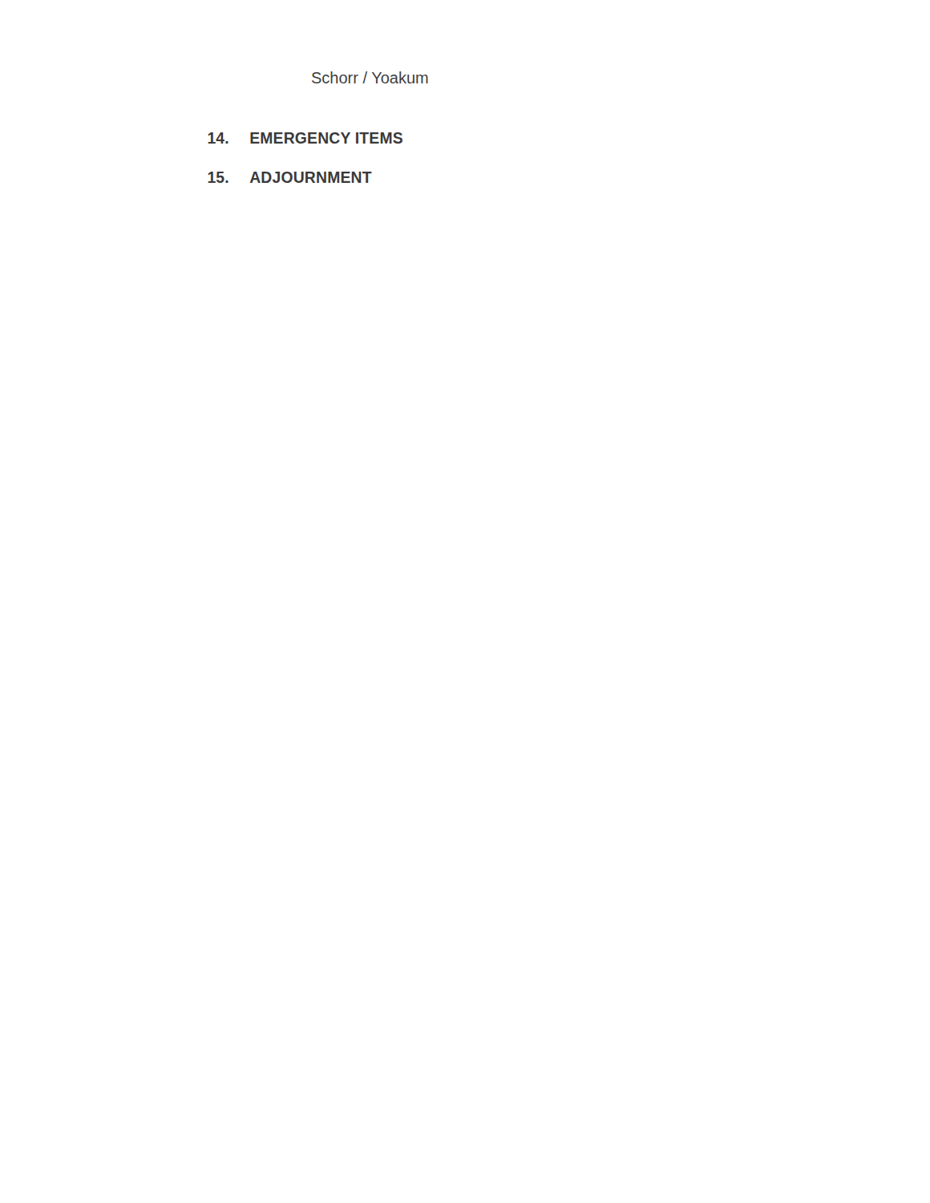Schorr / Yoakum
14. EMERGENCY ITEMS
15. ADJOURNMENT